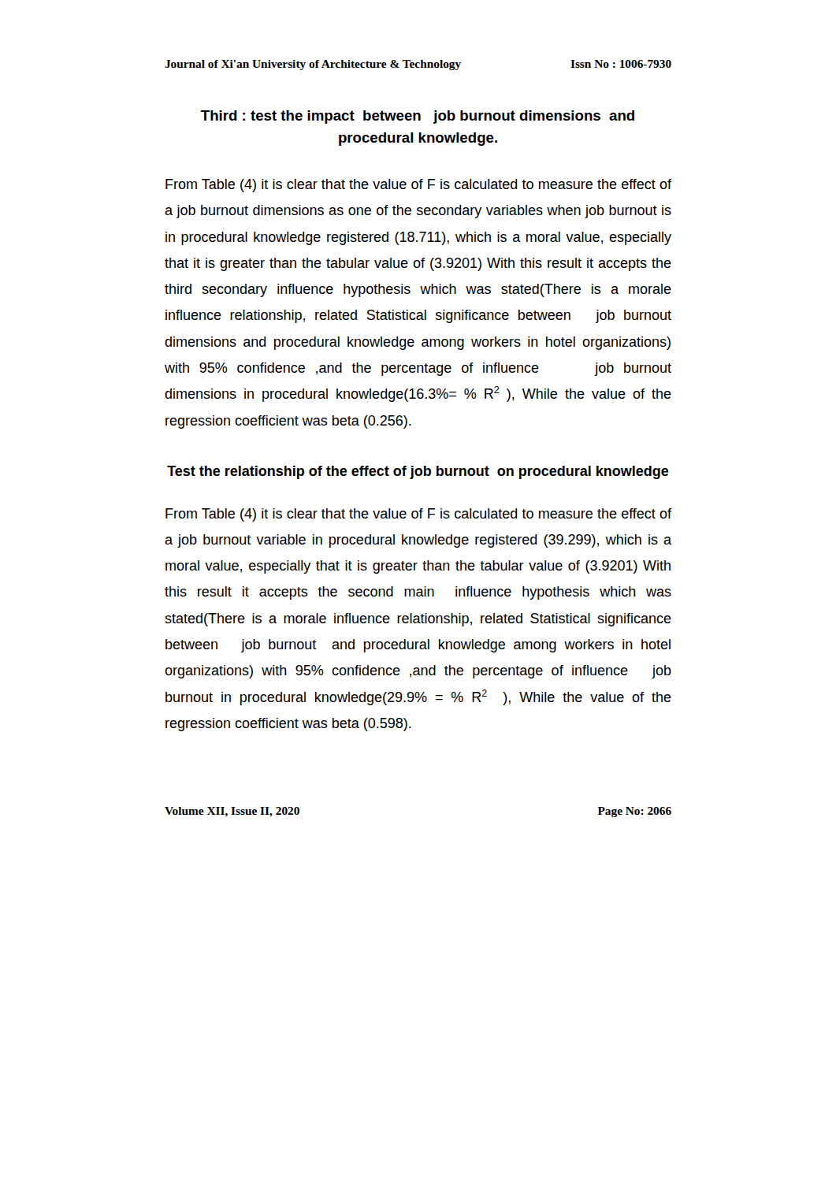Journal of Xi'an University of Architecture & Technology Issn No : 1006-7930
Third : test the impact between job burnout dimensions and procedural knowledge.
From Table (4) it is clear that the value of F is calculated to measure the effect of a job burnout dimensions as one of the secondary variables when job burnout is in procedural knowledge registered (18.711), which is a moral value, especially that it is greater than the tabular value of (3.9201) With this result it accepts the third secondary influence hypothesis which was stated(There is a morale influence relationship, related Statistical significance between job burnout dimensions and procedural knowledge among workers in hotel organizations) with 95% confidence ,and the percentage of influence job burnout dimensions in procedural knowledge(16.3%= % R2 ), While the value of the regression coefficient was beta (0.256).
Test the relationship of the effect of job burnout on procedural knowledge
From Table (4) it is clear that the value of F is calculated to measure the effect of a job burnout variable in procedural knowledge registered (39.299), which is a moral value, especially that it is greater than the tabular value of (3.9201) With this result it accepts the second main influence hypothesis which was stated(There is a morale influence relationship, related Statistical significance between job burnout and procedural knowledge among workers in hotel organizations) with 95% confidence ,and the percentage of influence job burnout in procedural knowledge(29.9% = % R2 ), While the value of the regression coefficient was beta (0.598).
Volume XII, Issue II, 2020 Page No: 2066